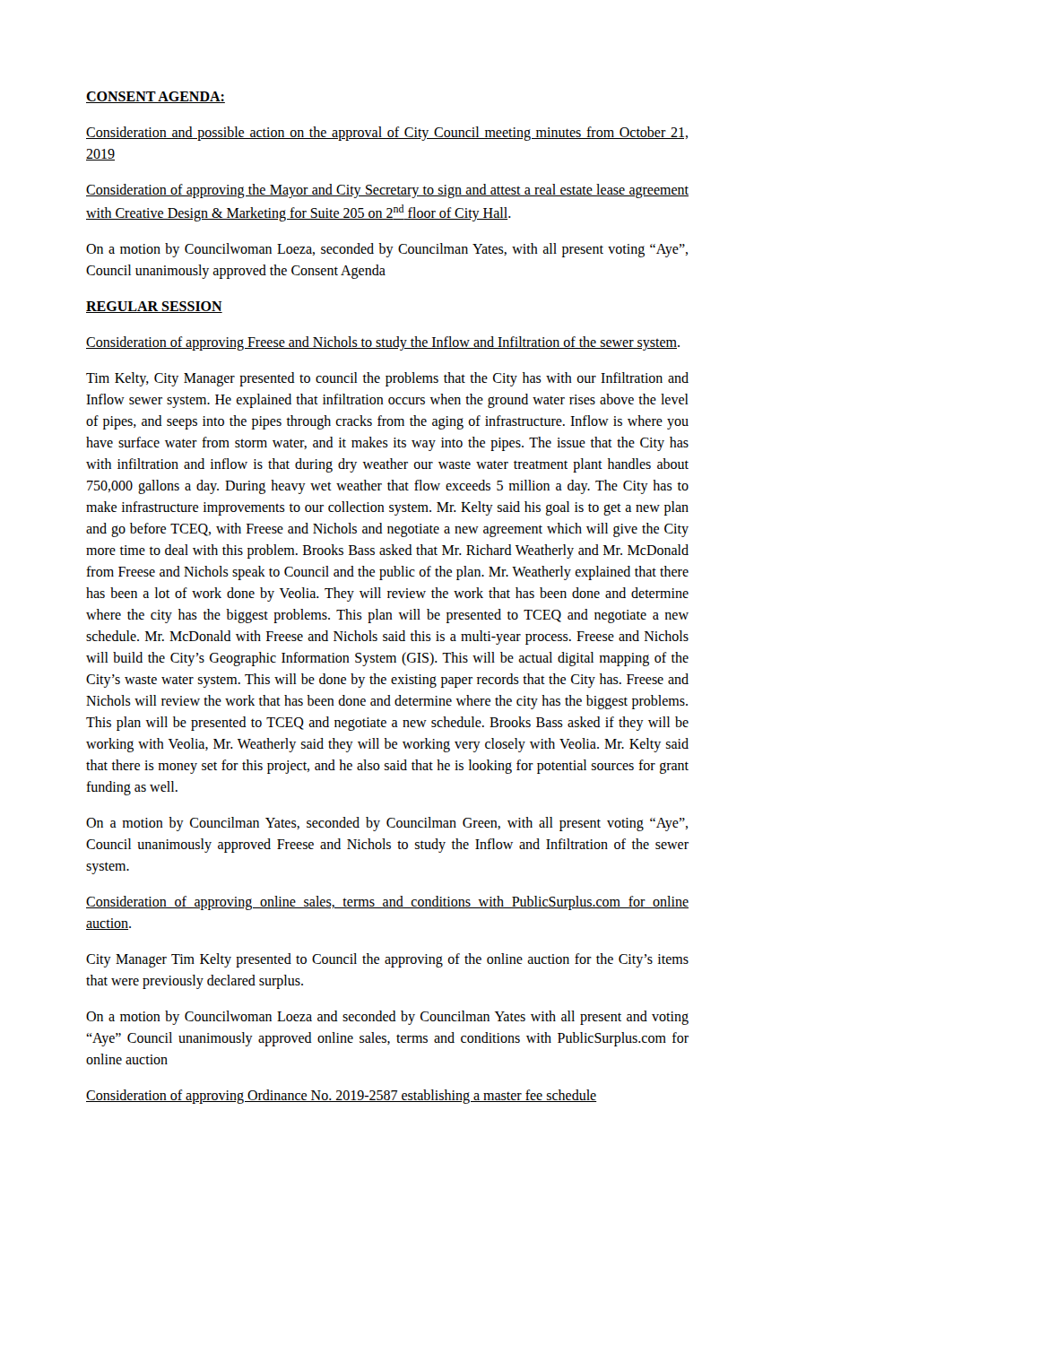CONSENT AGENDA:
Consideration and possible action on the approval of City Council meeting minutes from October 21, 2019
Consideration of approving the Mayor and City Secretary to sign and attest a real estate lease agreement with Creative Design & Marketing for Suite 205 on 2nd floor of City Hall.
On a motion by Councilwoman Loeza, seconded by Councilman Yates, with all present voting “Aye”, Council unanimously approved the Consent Agenda
REGULAR SESSION
Consideration of approving Freese and Nichols to study the Inflow and Infiltration of the sewer system.
Tim Kelty, City Manager presented to council the problems that the City has with our Infiltration and Inflow sewer system. He explained that infiltration occurs when the ground water rises above the level of pipes, and seeps into the pipes through cracks from the aging of infrastructure. Inflow is where you have surface water from storm water, and it makes its way into the pipes. The issue that the City has with infiltration and inflow is that during dry weather our waste water treatment plant handles about 750,000 gallons a day. During heavy wet weather that flow exceeds 5 million a day. The City has to make infrastructure improvements to our collection system. Mr. Kelty said his goal is to get a new plan and go before TCEQ, with Freese and Nichols and negotiate a new agreement which will give the City more time to deal with this problem. Brooks Bass asked that Mr. Richard Weatherly and Mr. McDonald from Freese and Nichols speak to Council and the public of the plan. Mr. Weatherly explained that there has been a lot of work done by Veolia. They will review the work that has been done and determine where the city has the biggest problems. This plan will be presented to TCEQ and negotiate a new schedule. Mr. McDonald with Freese and Nichols said this is a multi-year process. Freese and Nichols will build the City’s Geographic Information System (GIS). This will be actual digital mapping of the City’s waste water system. This will be done by the existing paper records that the City has. Freese and Nichols will review the work that has been done and determine where the city has the biggest problems. This plan will be presented to TCEQ and negotiate a new schedule. Brooks Bass asked if they will be working with Veolia, Mr. Weatherly said they will be working very closely with Veolia. Mr. Kelty said that there is money set for this project, and he also said that he is looking for potential sources for grant funding as well.
On a motion by Councilman Yates, seconded by Councilman Green, with all present voting “Aye”, Council unanimously approved Freese and Nichols to study the Inflow and Infiltration of the sewer system.
Consideration of approving online sales, terms and conditions with PublicSurplus.com for online auction.
City Manager Tim Kelty presented to Council the approving of the online auction for the City’s items that were previously declared surplus.
On a motion by Councilwoman Loeza and seconded by Councilman Yates with all present and voting “Aye” Council unanimously approved online sales, terms and conditions with PublicSurplus.com for online auction
Consideration of approving Ordinance No. 2019-2587 establishing a master fee schedule